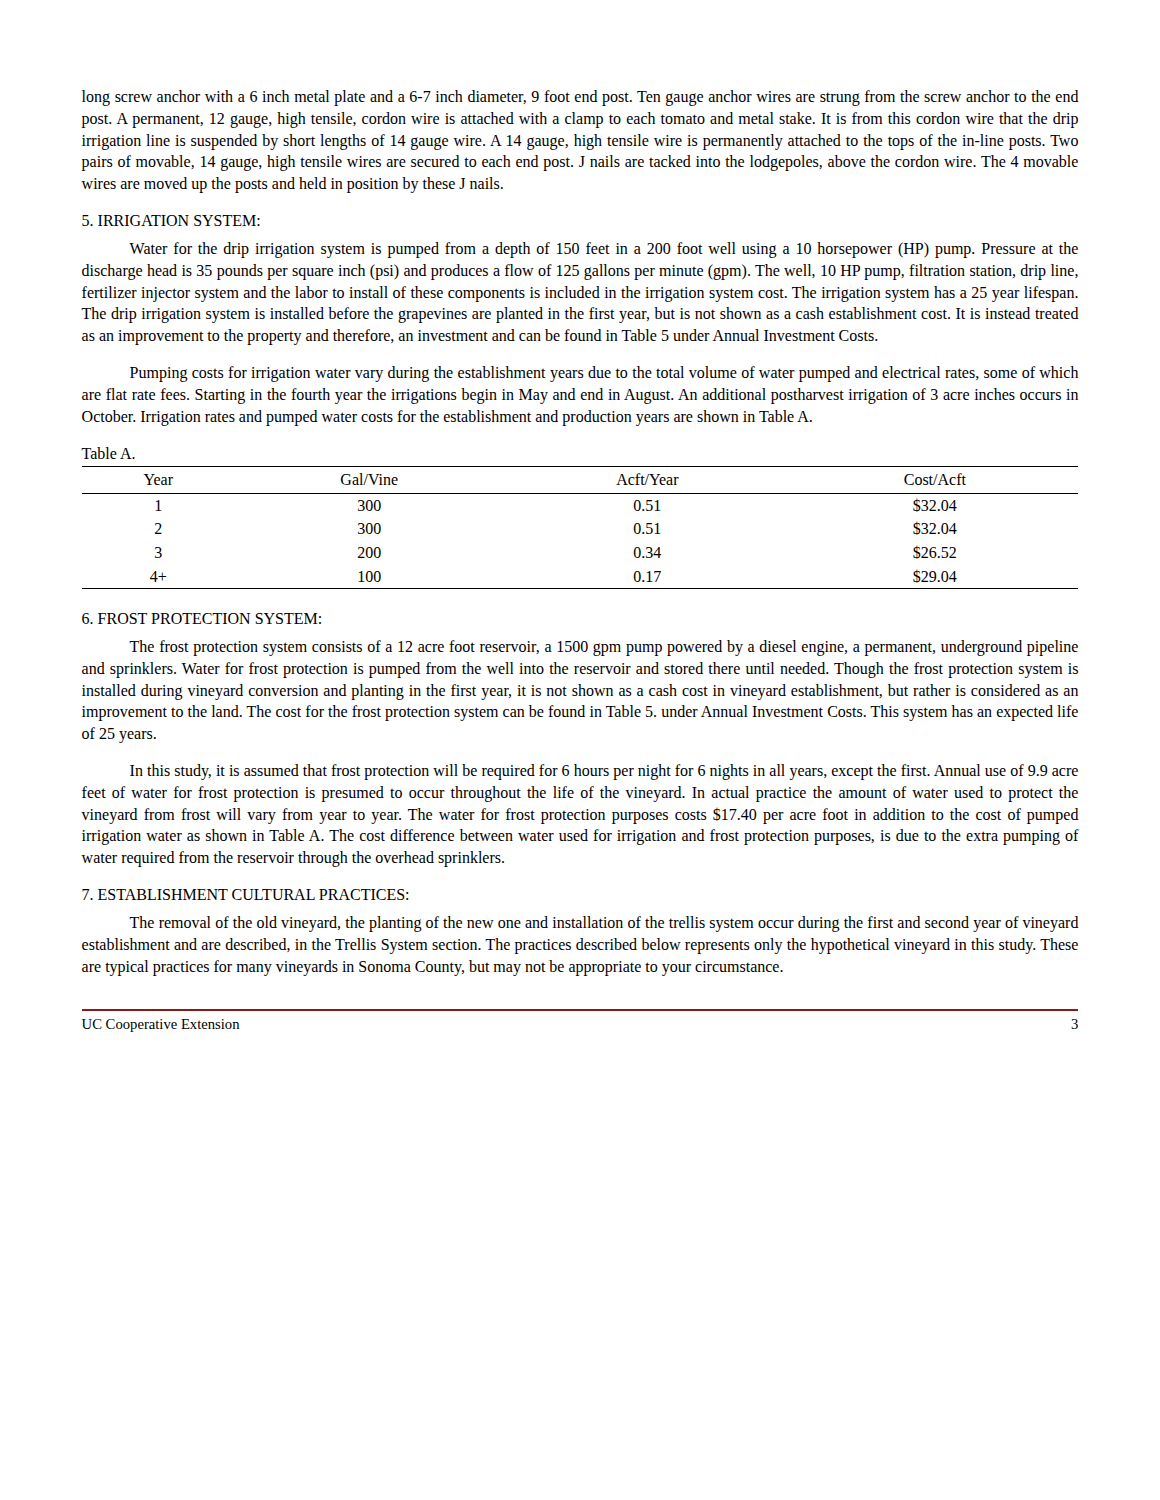long screw anchor with a 6 inch metal plate and a 6-7 inch diameter, 9 foot end post. Ten gauge anchor wires are strung from the screw anchor to the end post. A permanent, 12 gauge, high tensile, cordon wire is attached with a clamp to each tomato and metal stake. It is from this cordon wire that the drip irrigation line is suspended by short lengths of 14 gauge wire. A 14 gauge, high tensile wire is permanently attached to the tops of the in-line posts. Two pairs of movable, 14 gauge, high tensile wires are secured to each end post. J nails are tacked into the lodgepoles, above the cordon wire. The 4 movable wires are moved up the posts and held in position by these J nails.
5. IRRIGATION SYSTEM:
Water for the drip irrigation system is pumped from a depth of 150 feet in a 200 foot well using a 10 horsepower (HP) pump. Pressure at the discharge head is 35 pounds per square inch (psi) and produces a flow of 125 gallons per minute (gpm). The well, 10 HP pump, filtration station, drip line, fertilizer injector system and the labor to install of these components is included in the irrigation system cost. The irrigation system has a 25 year lifespan. The drip irrigation system is installed before the grapevines are planted in the first year, but is not shown as a cash establishment cost. It is instead treated as an improvement to the property and therefore, an investment and can be found in Table 5 under Annual Investment Costs.
Pumping costs for irrigation water vary during the establishment years due to the total volume of water pumped and electrical rates, some of which are flat rate fees. Starting in the fourth year the irrigations begin in May and end in August. An additional postharvest irrigation of 3 acre inches occurs in October. Irrigation rates and pumped water costs for the establishment and production years are shown in Table A.
Table A.
| Year | Gal/Vine | Acft/Year | Cost/Acft |
| --- | --- | --- | --- |
| 1 | 300 | 0.51 | $32.04 |
| 2 | 300 | 0.51 | $32.04 |
| 3 | 200 | 0.34 | $26.52 |
| 4+ | 100 | 0.17 | $29.04 |
6. FROST PROTECTION SYSTEM:
The frost protection system consists of a 12 acre foot reservoir, a 1500 gpm pump powered by a diesel engine, a permanent, underground pipeline and sprinklers. Water for frost protection is pumped from the well into the reservoir and stored there until needed. Though the frost protection system is installed during vineyard conversion and planting in the first year, it is not shown as a cash cost in vineyard establishment, but rather is considered as an improvement to the land. The cost for the frost protection system can be found in Table 5. under Annual Investment Costs. This system has an expected life of 25 years.
In this study, it is assumed that frost protection will be required for 6 hours per night for 6 nights in all years, except the first. Annual use of 9.9 acre feet of water for frost protection is presumed to occur throughout the life of the vineyard. In actual practice the amount of water used to protect the vineyard from frost will vary from year to year. The water for frost protection purposes costs $17.40 per acre foot in addition to the cost of pumped irrigation water as shown in Table A. The cost difference between water used for irrigation and frost protection purposes, is due to the extra pumping of water required from the reservoir through the overhead sprinklers.
7. ESTABLISHMENT CULTURAL PRACTICES:
The removal of the old vineyard, the planting of the new one and installation of the trellis system occur during the first and second year of vineyard establishment and are described, in the Trellis System section. The practices described below represents only the hypothetical vineyard in this study. These are typical practices for many vineyards in Sonoma County, but may not be appropriate to your circumstance.
UC Cooperative Extension 3